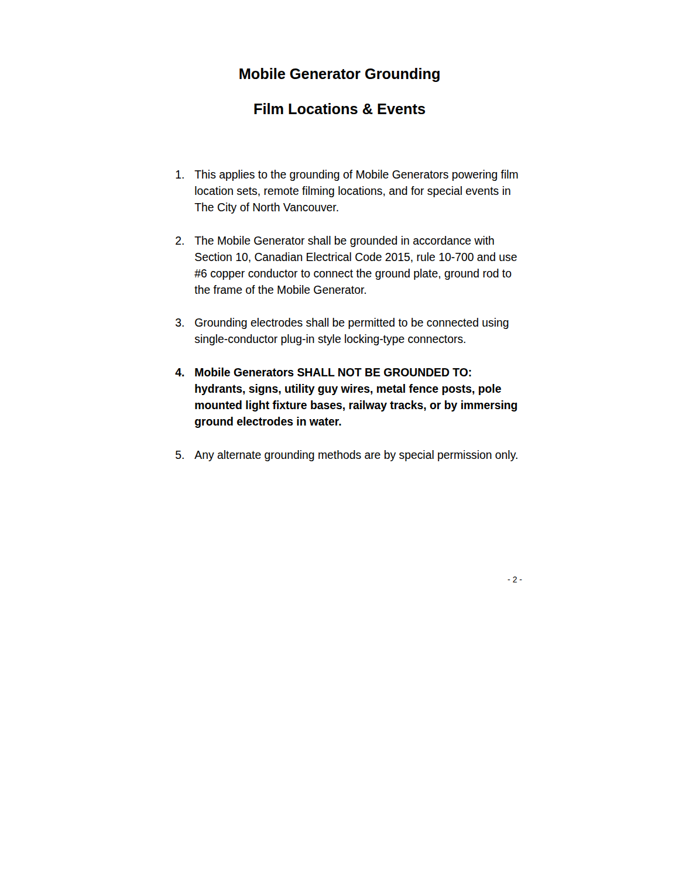Mobile Generator Grounding
Film Locations & Events
This applies to the grounding of Mobile Generators powering film location sets, remote filming locations, and for special events in The City of North Vancouver.
The Mobile Generator shall be grounded in accordance with Section 10, Canadian Electrical Code 2015, rule 10-700 and use #6 copper conductor to connect the ground plate, ground rod to the frame of the Mobile Generator.
Grounding electrodes shall be permitted to be connected using single-conductor plug-in style locking-type connectors.
Mobile Generators SHALL NOT BE GROUNDED TO: hydrants, signs, utility guy wires, metal fence posts, pole mounted light fixture bases, railway tracks, or by immersing ground electrodes in water.
Any alternate grounding methods are by special permission only.
- 2 -